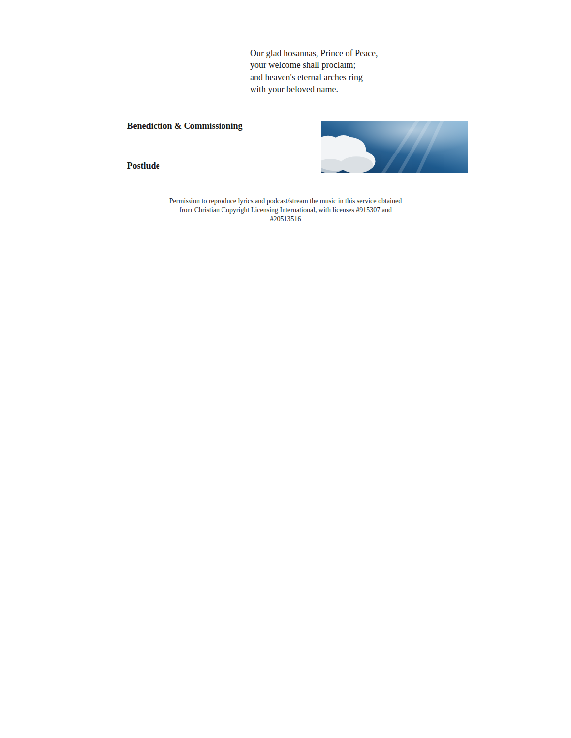Our glad hosannas, Prince of Peace,
your welcome shall proclaim;
and heaven's eternal arches ring
with your beloved name.
Benediction & Commissioning
Postlude
Permission to reproduce lyrics and podcast/stream the music in this service obtained
from Christian Copyright Licensing International, with licenses #915307 and
#20513516